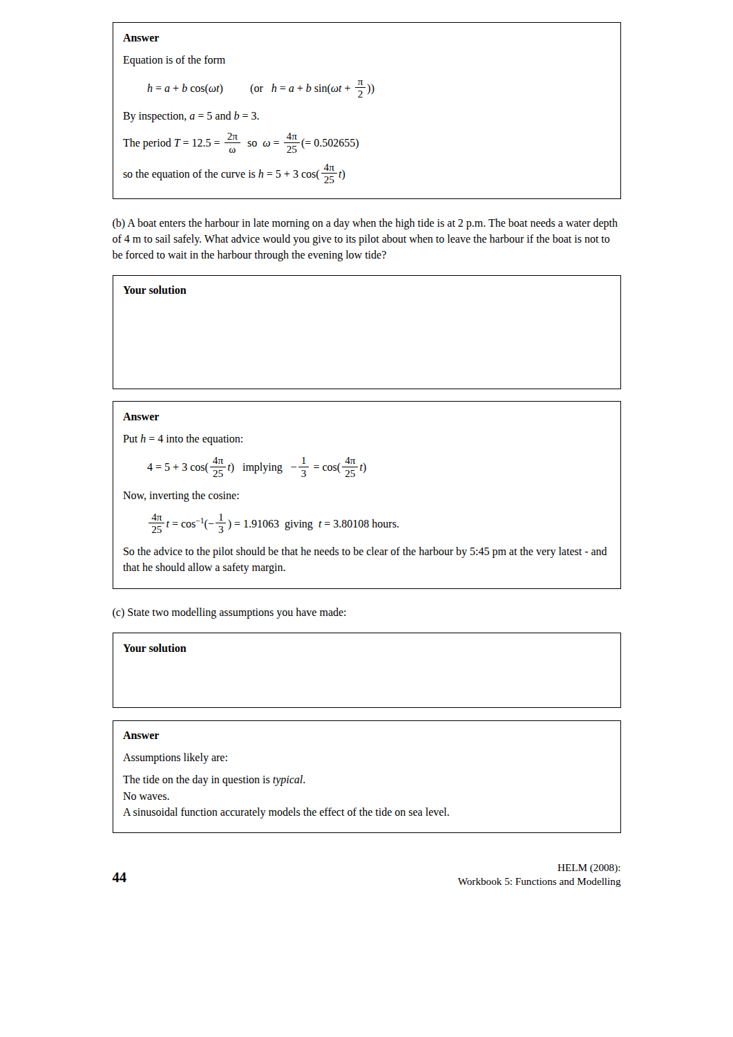Answer
Equation is of the form
h = a + b cos(ωt) (or h = a + b sin(ωt + π 2))
By inspection, a = 5 and b = 3.
The period T = 12.5 = 2π ω so ω = 4π 25(= 0.502655)
so the equation of the curve is h = 5 + 3 cos(4π 25 t)
(b) A boat enters the harbour in late morning on a day when the high tide is at 2 p.m. The boat needs a water depth of 4 m to sail safely. What advice would you give to its pilot about when to leave the harbour if the boat is not to be forced to wait in the harbour through the evening low tide?
Your solution
Answer
Put h = 4 into the equation:
4 = 5 + 3 cos(4π 25 t) implying −13 = cos(4π 25 t)
Now, inverting the cosine:
4π 25 t = cos−1(−13) = 1.91063 giving t = 3.80108 hours.
So the advice to the pilot should be that he needs to be clear of the harbour by 5:45 pm at the very latest - and that he should allow a safety margin.
(c) State two modelling assumptions you have made:
Your solution
Answer
Assumptions likely are:
The tide on the day in question is typical.
No waves.
A sinusoidal function accurately models the effect of the tide on sea level.
44
HELM (2008):
Workbook 5: Functions and Modelling